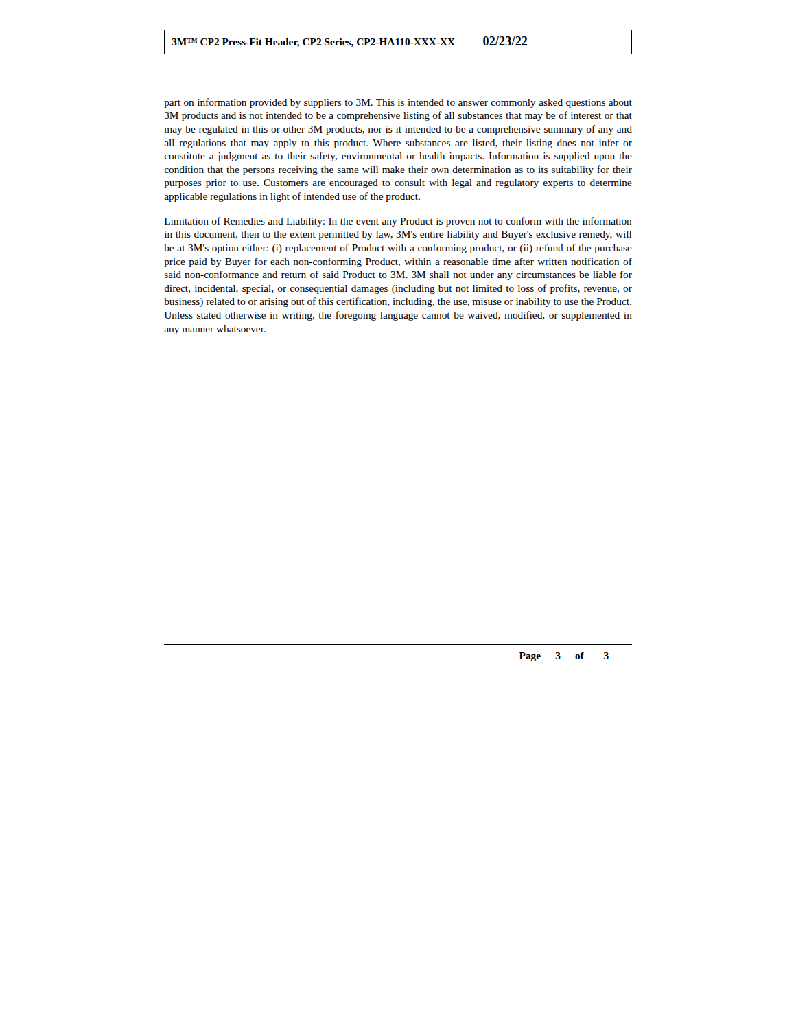3M™ CP2 Press-Fit Header, CP2 Series, CP2-HA110-XXX-XX 02/23/22
part on information provided by suppliers to 3M. This is intended to answer commonly asked questions about 3M products and is not intended to be a comprehensive listing of all substances that may be of interest or that may be regulated in this or other 3M products, nor is it intended to be a comprehensive summary of any and all regulations that may apply to this product. Where substances are listed, their listing does not infer or constitute a judgment as to their safety, environmental or health impacts. Information is supplied upon the condition that the persons receiving the same will make their own determination as to its suitability for their purposes prior to use. Customers are encouraged to consult with legal and regulatory experts to determine applicable regulations in light of intended use of the product.
Limitation of Remedies and Liability: In the event any Product is proven not to conform with the information in this document, then to the extent permitted by law, 3M's entire liability and Buyer's exclusive remedy, will be at 3M's option either: (i) replacement of Product with a conforming product, or (ii) refund of the purchase price paid by Buyer for each non-conforming Product, within a reasonable time after written notification of said non-conformance and return of said Product to 3M. 3M shall not under any circumstances be liable for direct, incidental, special, or consequential damages (including but not limited to loss of profits, revenue, or business) related to or arising out of this certification, including, the use, misuse or inability to use the Product. Unless stated otherwise in writing, the foregoing language cannot be waived, modified, or supplemented in any manner whatsoever.
Page 3 of 3